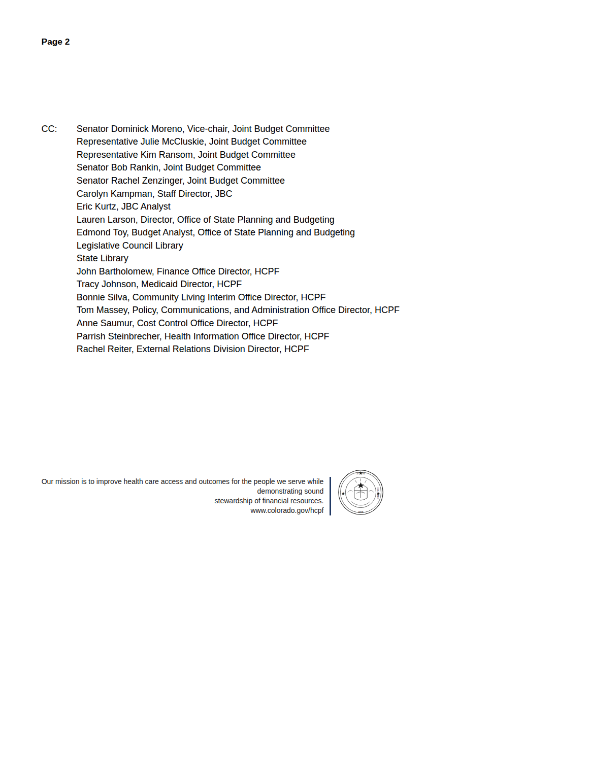Page 2
CC:
Senator Dominick Moreno, Vice-chair, Joint Budget Committee
Representative Julie McCluskie, Joint Budget Committee
Representative Kim Ransom, Joint Budget Committee
Senator Bob Rankin, Joint Budget Committee
Senator Rachel Zenzinger, Joint Budget Committee
Carolyn Kampman, Staff Director, JBC
Eric Kurtz, JBC Analyst
Lauren Larson, Director, Office of State Planning and Budgeting
Edmond Toy, Budget Analyst, Office of State Planning and Budgeting
Legislative Council Library
State Library
John Bartholomew, Finance Office Director, HCPF
Tracy Johnson, Medicaid Director, HCPF
Bonnie Silva, Community Living Interim Office Director, HCPF
Tom Massey, Policy, Communications, and Administration Office Director, HCPF
Anne Saumur, Cost Control Office Director, HCPF
Parrish Steinbrecher, Health Information Office Director, HCPF
Rachel Reiter, External Relations Division Director, HCPF
Our mission is to improve health care access and outcomes for the people we serve while demonstrating sound
stewardship of financial resources.
www.colorado.gov/hcpf
STATE 1876 OF COLORADO